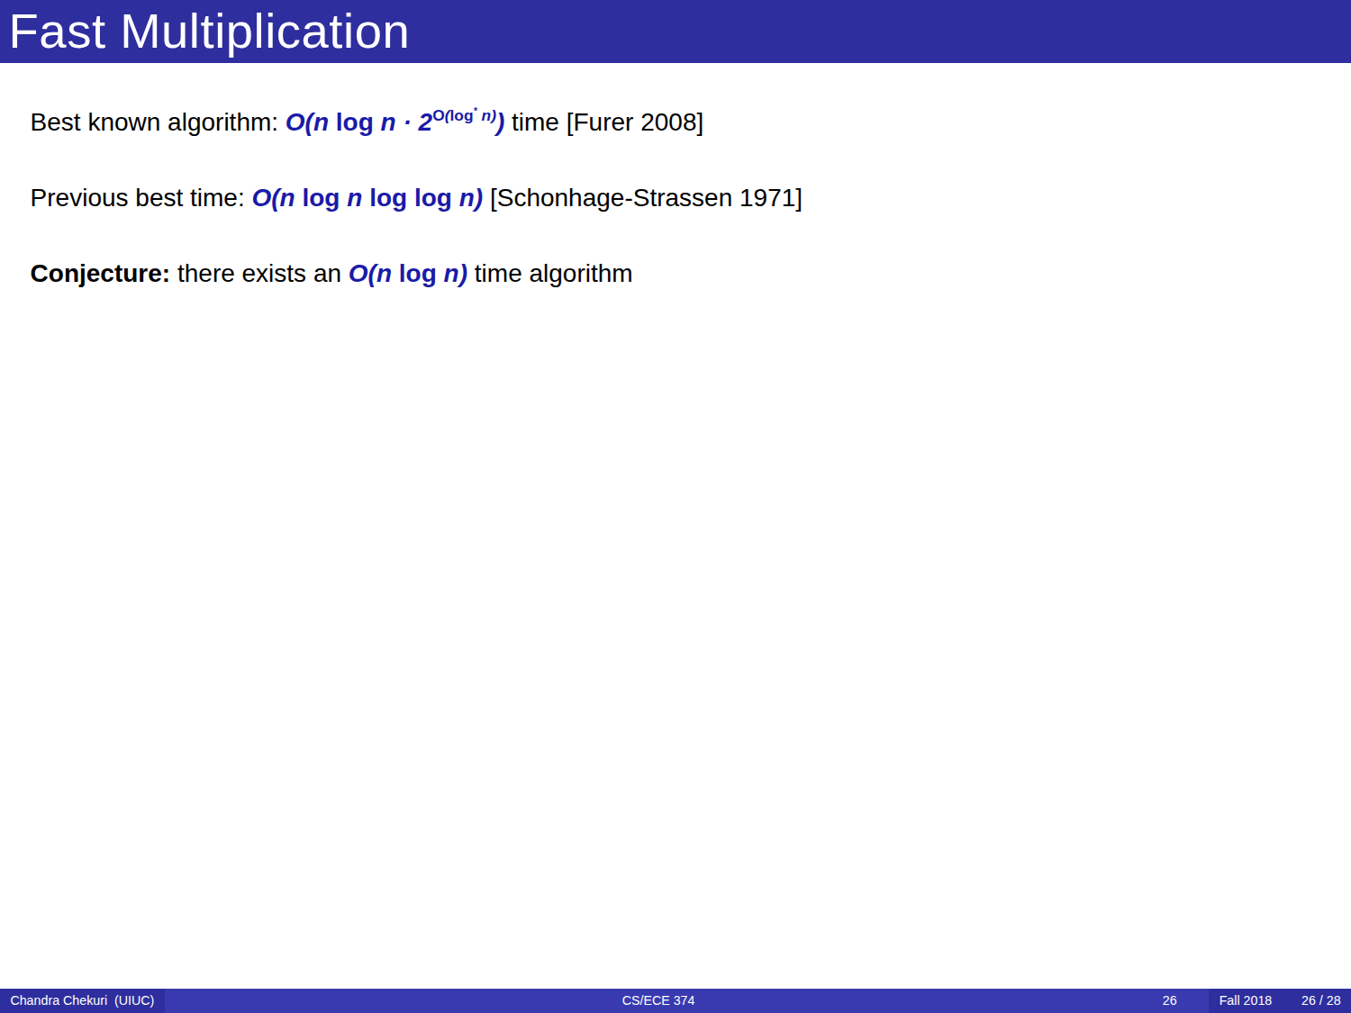Fast Multiplication
Best known algorithm: O(n log n · 2O(log* n)) time [Furer 2008]
Previous best time: O(n log n log log n) [Schonhage-Strassen 1971]
Conjecture: there exists an O(n log n) time algorithm
Chandra Chekuri (UIUC)
CS/ECE 374
26
Fall 2018
26 / 28